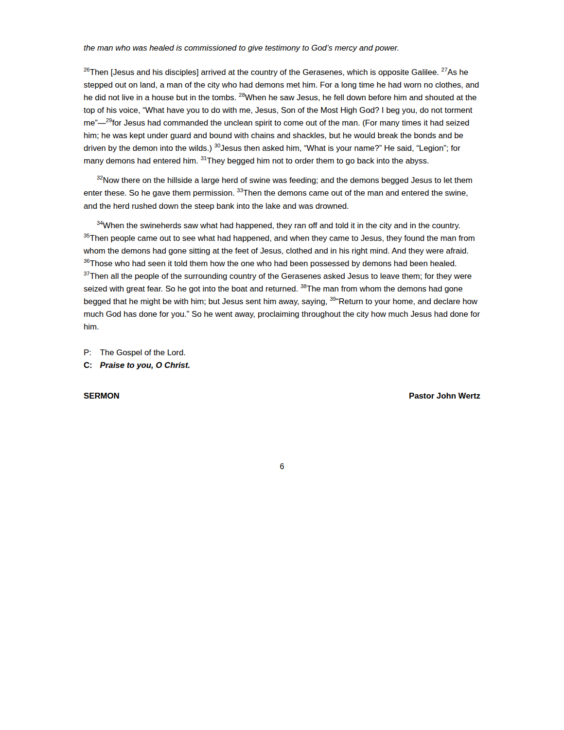the man who was healed is commissioned to give testimony to God’s mercy and power.
26Then [Jesus and his disciples] arrived at the country of the Gerasenes, which is opposite Galilee. 27As he stepped out on land, a man of the city who had demons met him. For a long time he had worn no clothes, and he did not live in a house but in the tombs. 28When he saw Jesus, he fell down before him and shouted at the top of his voice, “What have you to do with me, Jesus, Son of the Most High God? I beg you, do not torment me”—29for Jesus had commanded the unclean spirit to come out of the man. (For many times it had seized him; he was kept under guard and bound with chains and shackles, but he would break the bonds and be driven by the demon into the wilds.) 30Jesus then asked him, “What is your name?” He said, “Legion”; for many demons had entered him. 31They begged him not to order them to go back into the abyss.
32Now there on the hillside a large herd of swine was feeding; and the demons begged Jesus to let them enter these. So he gave them permission. 33Then the demons came out of the man and entered the swine, and the herd rushed down the steep bank into the lake and was drowned.
34When the swineherds saw what had happened, they ran off and told it in the city and in the country. 35Then people came out to see what had happened, and when they came to Jesus, they found the man from whom the demons had gone sitting at the feet of Jesus, clothed and in his right mind. And they were afraid. 36Those who had seen it told them how the one who had been possessed by demons had been healed. 37Then all the people of the surrounding country of the Gerasenes asked Jesus to leave them; for they were seized with great fear. So he got into the boat and returned. 38The man from whom the demons had gone begged that he might be with him; but Jesus sent him away, saying, 39“Return to your home, and declare how much God has done for you.” So he went away, proclaiming throughout the city how much Jesus had done for him.
P: The Gospel of the Lord.
C: Praise to you, O Christ.
SERMON Pastor John Wertz
6